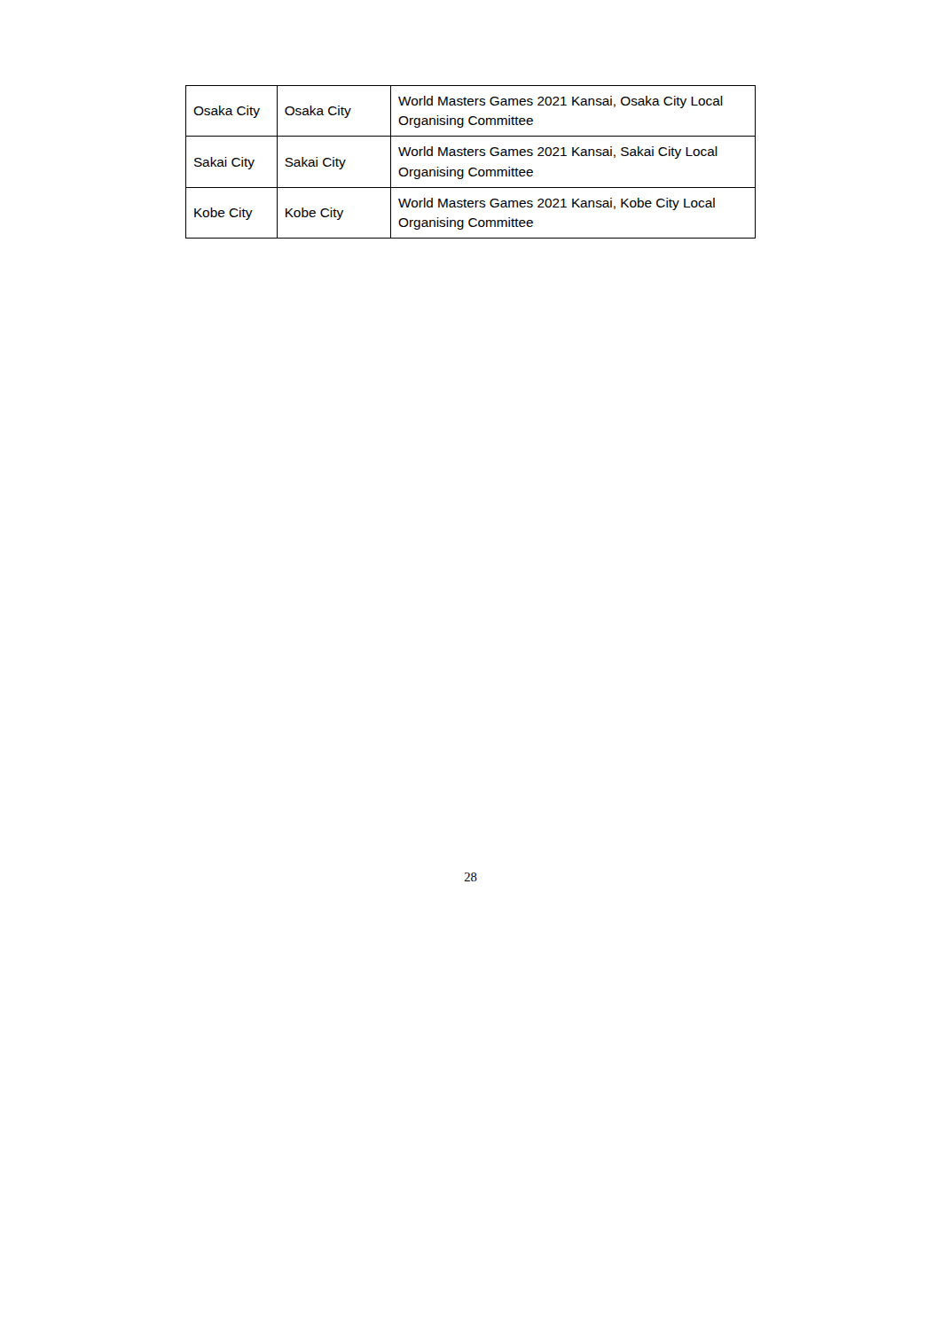| Osaka City | Osaka City | World Masters Games 2021 Kansai, Osaka City Local Organising Committee |
| Sakai City | Sakai City | World Masters Games 2021 Kansai, Sakai City Local Organising Committee |
| Kobe City | Kobe City | World Masters Games 2021 Kansai, Kobe City Local Organising Committee |
28